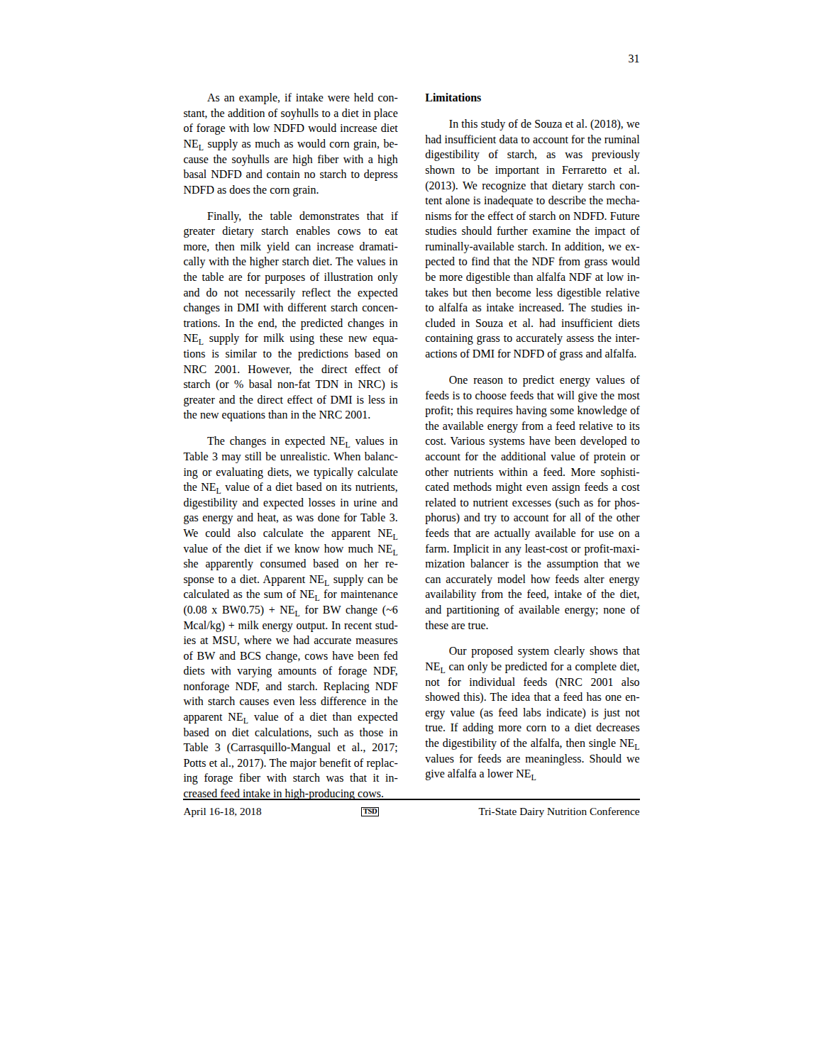31
As an example, if intake were held constant, the addition of soyhulls to a diet in place of forage with low NDFD would increase diet NEL supply as much as would corn grain, because the soyhulls are high fiber with a high basal NDFD and contain no starch to depress NDFD as does the corn grain.
Finally, the table demonstrates that if greater dietary starch enables cows to eat more, then milk yield can increase dramatically with the higher starch diet. The values in the table are for purposes of illustration only and do not necessarily reflect the expected changes in DMI with different starch concentrations. In the end, the predicted changes in NEL supply for milk using these new equations is similar to the predictions based on NRC 2001. However, the direct effect of starch (or % basal non-fat TDN in NRC) is greater and the direct effect of DMI is less in the new equations than in the NRC 2001.
The changes in expected NEL values in Table 3 may still be unrealistic. When balancing or evaluating diets, we typically calculate the NEL value of a diet based on its nutrients, digestibility and expected losses in urine and gas energy and heat, as was done for Table 3. We could also calculate the apparent NEL value of the diet if we know how much NEL she apparently consumed based on her response to a diet. Apparent NEL supply can be calculated as the sum of NEL for maintenance (0.08 x BW0.75) + NEL for BW change (~6 Mcal/kg) + milk energy output. In recent studies at MSU, where we had accurate measures of BW and BCS change, cows have been fed diets with varying amounts of forage NDF, nonforage NDF, and starch. Replacing NDF with starch causes even less difference in the apparent NEL value of a diet than expected based on diet calculations, such as those in Table 3 (Carrasquillo-Mangual et al., 2017; Potts et al., 2017). The major benefit of replacing forage fiber with starch was that it increased feed intake in high-producing cows.
Limitations
In this study of de Souza et al. (2018), we had insufficient data to account for the ruminal digestibility of starch, as was previously shown to be important in Ferraretto et al. (2013). We recognize that dietary starch content alone is inadequate to describe the mechanisms for the effect of starch on NDFD. Future studies should further examine the impact of ruminally-available starch. In addition, we expected to find that the NDF from grass would be more digestible than alfalfa NDF at low intakes but then become less digestible relative to alfalfa as intake increased. The studies included in Souza et al. had insufficient diets containing grass to accurately assess the interactions of DMI for NDFD of grass and alfalfa.
One reason to predict energy values of feeds is to choose feeds that will give the most profit; this requires having some knowledge of the available energy from a feed relative to its cost. Various systems have been developed to account for the additional value of protein or other nutrients within a feed. More sophisticated methods might even assign feeds a cost related to nutrient excesses (such as for phosphorus) and try to account for all of the other feeds that are actually available for use on a farm. Implicit in any least-cost or profit-maximization balancer is the assumption that we can accurately model how feeds alter energy availability from the feed, intake of the diet, and partitioning of available energy; none of these are true.
Our proposed system clearly shows that NEL can only be predicted for a complete diet, not for individual feeds (NRC 2001 also showed this). The idea that a feed has one energy value (as feed labs indicate) is just not true. If adding more corn to a diet decreases the digestibility of the alfalfa, then single NEL values for feeds are meaningless. Should we give alfalfa a lower NEL
April 16-18, 2018
TSD
Tri-State Dairy Nutrition Conference